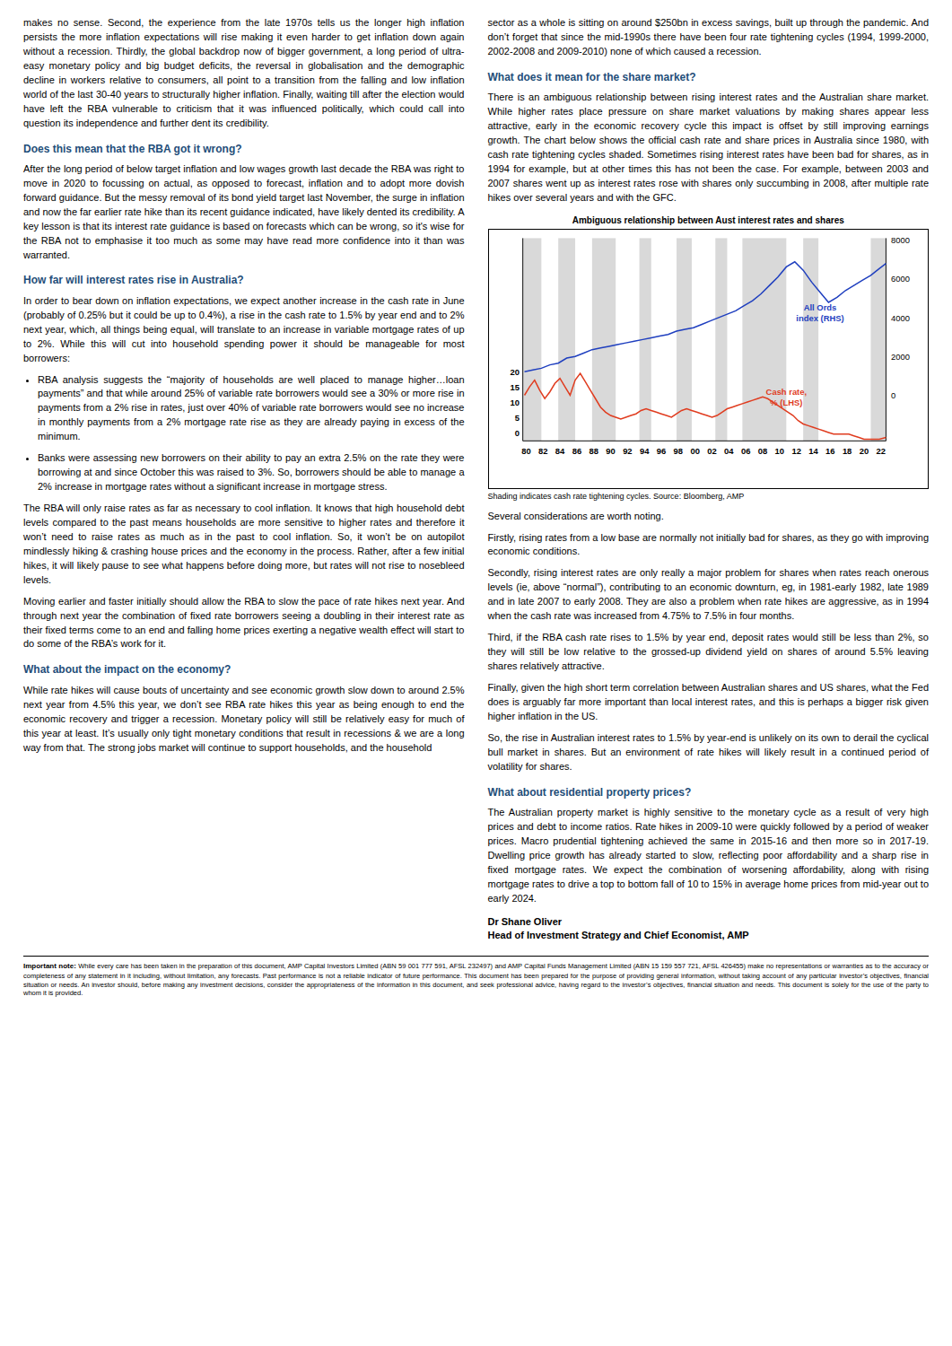makes no sense. Second, the experience from the late 1970s tells us the longer high inflation persists the more inflation expectations will rise making it even harder to get inflation down again without a recession. Thirdly, the global backdrop now of bigger government, a long period of ultra-easy monetary policy and big budget deficits, the reversal in globalisation and the demographic decline in workers relative to consumers, all point to a transition from the falling and low inflation world of the last 30-40 years to structurally higher inflation. Finally, waiting till after the election would have left the RBA vulnerable to criticism that it was influenced politically, which could call into question its independence and further dent its credibility.
Does this mean that the RBA got it wrong?
After the long period of below target inflation and low wages growth last decade the RBA was right to move in 2020 to focussing on actual, as opposed to forecast, inflation and to adopt more dovish forward guidance. But the messy removal of its bond yield target last November, the surge in inflation and now the far earlier rate hike than its recent guidance indicated, have likely dented its credibility. A key lesson is that its interest rate guidance is based on forecasts which can be wrong, so it's wise for the RBA not to emphasise it too much as some may have read more confidence into it than was warranted.
How far will interest rates rise in Australia?
In order to bear down on inflation expectations, we expect another increase in the cash rate in June (probably of 0.25% but it could be up to 0.4%), a rise in the cash rate to 1.5% by year end and to 2% next year, which, all things being equal, will translate to an increase in variable mortgage rates of up to 2%. While this will cut into household spending power it should be manageable for most borrowers:
RBA analysis suggests the “majority of households are well placed to manage higher…loan payments” and that while around 25% of variable rate borrowers would see a 30% or more rise in payments from a 2% rise in rates, just over 40% of variable rate borrowers would see no increase in monthly payments from a 2% mortgage rate rise as they are already paying in excess of the minimum.
Banks were assessing new borrowers on their ability to pay an extra 2.5% on the rate they were borrowing at and since October this was raised to 3%. So, borrowers should be able to manage a 2% increase in mortgage rates without a significant increase in mortgage stress.
The RBA will only raise rates as far as necessary to cool inflation. It knows that high household debt levels compared to the past means households are more sensitive to higher rates and therefore it won’t need to raise rates as much as in the past to cool inflation. So, it won’t be on autopilot mindlessly hiking & crashing house prices and the economy in the process. Rather, after a few initial hikes, it will likely pause to see what happens before doing more, but rates will not rise to nosebleed levels.
Moving earlier and faster initially should allow the RBA to slow the pace of rate hikes next year. And through next year the combination of fixed rate borrowers seeing a doubling in their interest rate as their fixed terms come to an end and falling home prices exerting a negative wealth effect will start to do some of the RBA’s work for it.
What about the impact on the economy?
While rate hikes will cause bouts of uncertainty and see economic growth slow down to around 2.5% next year from 4.5% this year, we don’t see RBA rate hikes this year as being enough to end the economic recovery and trigger a recession. Monetary policy will still be relatively easy for much of this year at least. It’s usually only tight monetary conditions that result in recessions & we are a long way from that. The strong jobs market will continue to support households, and the household
sector as a whole is sitting on around $250bn in excess savings, built up through the pandemic. And don’t forget that since the mid-1990s there have been four rate tightening cycles (1994, 1999-2000, 2002-2008 and 2009-2010) none of which caused a recession.
What does it mean for the share market?
There is an ambiguous relationship between rising interest rates and the Australian share market. While higher rates place pressure on share market valuations by making shares appear less attractive, early in the economic recovery cycle this impact is offset by still improving earnings growth. The chart below shows the official cash rate and share prices in Australia since 1980, with cash rate tightening cycles shaded. Sometimes rising interest rates have been bad for shares, as in 1994 for example, but at other times this has not been the case. For example, between 2003 and 2007 shares went up as interest rates rose with shares only succumbing in 2008, after multiple rate hikes over several years and with the GFC.
Ambiguous relationship between Aust interest rates and shares
8000 6000 4000 2000 0 20 15 10 5 0 All Ords index (RHS) Cash rate, % (LHS) 80 82 84 86 88 90 92 94 96 98 00 02 04 06 08 10 12 14 16 18 20 22
Shading indicates cash rate tightening cycles. Source: Bloomberg, AMP
Several considerations are worth noting.
Firstly, rising rates from a low base are normally not initially bad for shares, as they go with improving economic conditions.
Secondly, rising interest rates are only really a major problem for shares when rates reach onerous levels (ie, above “normal”), contributing to an economic downturn, eg, in 1981-early 1982, late 1989 and in late 2007 to early 2008. They are also a problem when rate hikes are aggressive, as in 1994 when the cash rate was increased from 4.75% to 7.5% in four months.
Third, if the RBA cash rate rises to 1.5% by year end, deposit rates would still be less than 2%, so they will still be low relative to the grossed-up dividend yield on shares of around 5.5% leaving shares relatively attractive.
Finally, given the high short term correlation between Australian shares and US shares, what the Fed does is arguably far more important than local interest rates, and this is perhaps a bigger risk given higher inflation in the US.
So, the rise in Australian interest rates to 1.5% by year-end is unlikely on its own to derail the cyclical bull market in shares. But an environment of rate hikes will likely result in a continued period of volatility for shares.
What about residential property prices?
The Australian property market is highly sensitive to the monetary cycle as a result of very high prices and debt to income ratios. Rate hikes in 2009-10 were quickly followed by a period of weaker prices. Macro prudential tightening achieved the same in 2015-16 and then more so in 2017-19. Dwelling price growth has already started to slow, reflecting poor affordability and a sharp rise in fixed mortgage rates. We expect the combination of worsening affordability, along with rising mortgage rates to drive a top to bottom fall of 10 to 15% in average home prices from mid-year out to early 2024.
Dr Shane Oliver
Head of Investment Strategy and Chief Economist, AMP
Important note: While every care has been taken in the preparation of this document, AMP Capital Investors Limited (ABN 59 001 777 591, AFSL 232497) and AMP Capital Funds Management Limited (ABN 15 159 557 721, AFSL 426455) make no representations or warranties as to the accuracy or completeness of any statement in it including, without limitation, any forecasts. Past performance is not a reliable indicator of future performance. This document has been prepared for the purpose of providing general information, without taking account of any particular investor’s objectives, financial situation or needs. An investor should, before making any investment decisions, consider the appropriateness of the information in this document, and seek professional advice, having regard to the investor’s objectives, financial situation and needs. This document is solely for the use of the party to whom it is provided.